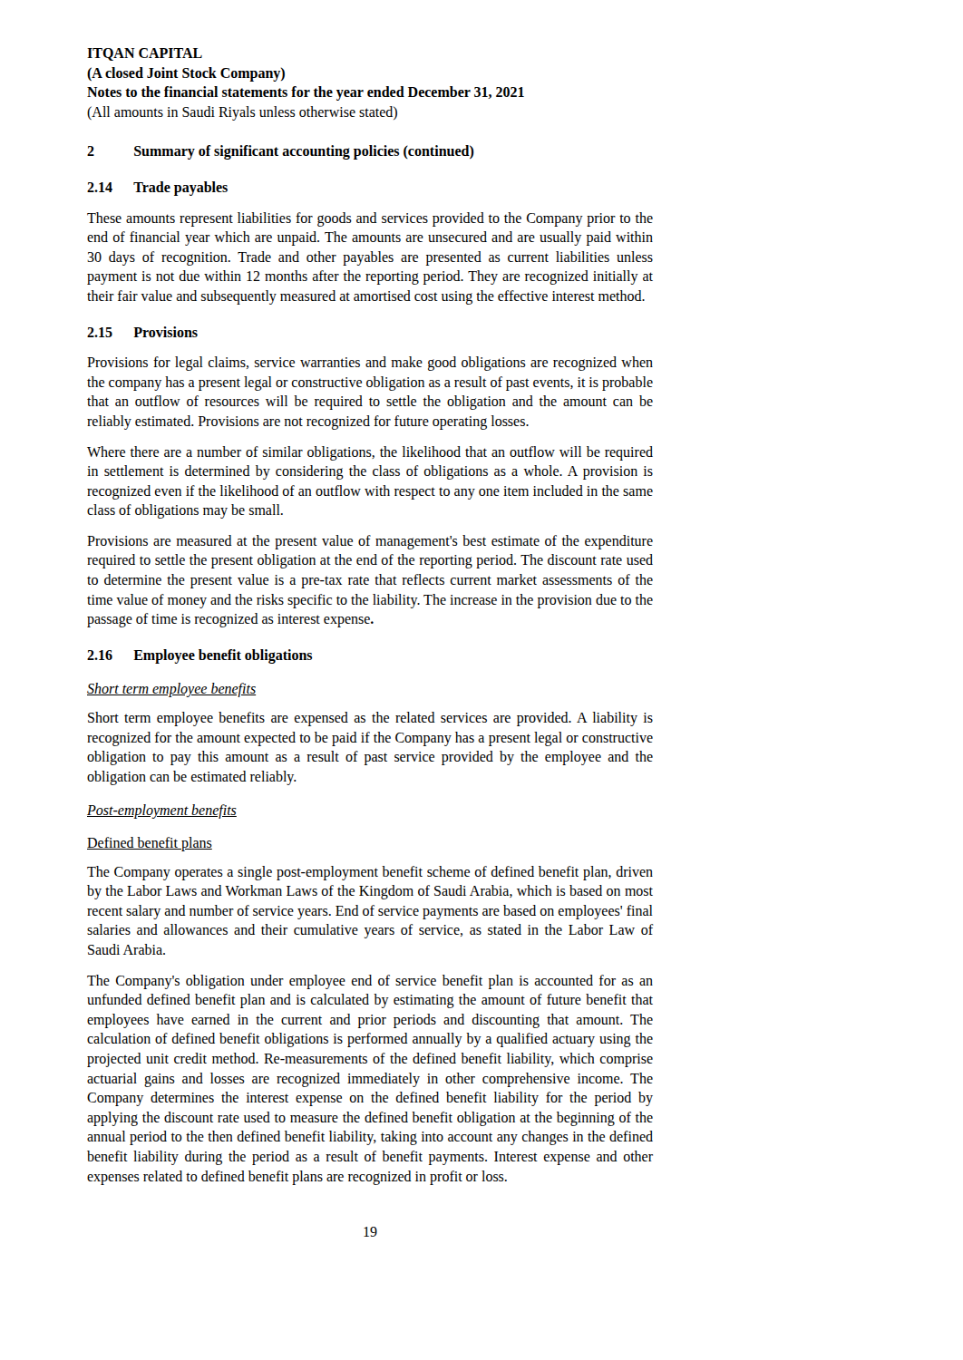ITQAN CAPITAL
(A closed Joint Stock Company)
Notes to the financial statements for the year ended December 31, 2021
(All amounts in Saudi Riyals unless otherwise stated)
2 Summary of significant accounting policies (continued)
2.14 Trade payables
These amounts represent liabilities for goods and services provided to the Company prior to the end of financial year which are unpaid. The amounts are unsecured and are usually paid within 30 days of recognition. Trade and other payables are presented as current liabilities unless payment is not due within 12 months after the reporting period. They are recognized initially at their fair value and subsequently measured at amortised cost using the effective interest method.
2.15 Provisions
Provisions for legal claims, service warranties and make good obligations are recognized when the company has a present legal or constructive obligation as a result of past events, it is probable that an outflow of resources will be required to settle the obligation and the amount can be reliably estimated. Provisions are not recognized for future operating losses.
Where there are a number of similar obligations, the likelihood that an outflow will be required in settlement is determined by considering the class of obligations as a whole. A provision is recognized even if the likelihood of an outflow with respect to any one item included in the same class of obligations may be small.
Provisions are measured at the present value of management's best estimate of the expenditure required to settle the present obligation at the end of the reporting period. The discount rate used to determine the present value is a pre-tax rate that reflects current market assessments of the time value of money and the risks specific to the liability. The increase in the provision due to the passage of time is recognized as interest expense.
2.16 Employee benefit obligations
Short term employee benefits
Short term employee benefits are expensed as the related services are provided. A liability is recognized for the amount expected to be paid if the Company has a present legal or constructive obligation to pay this amount as a result of past service provided by the employee and the obligation can be estimated reliably.
Post-employment benefits
Defined benefit plans
The Company operates a single post-employment benefit scheme of defined benefit plan, driven by the Labor Laws and Workman Laws of the Kingdom of Saudi Arabia, which is based on most recent salary and number of service years. End of service payments are based on employees' final salaries and allowances and their cumulative years of service, as stated in the Labor Law of Saudi Arabia.
The Company's obligation under employee end of service benefit plan is accounted for as an unfunded defined benefit plan and is calculated by estimating the amount of future benefit that employees have earned in the current and prior periods and discounting that amount. The calculation of defined benefit obligations is performed annually by a qualified actuary using the projected unit credit method. Re-measurements of the defined benefit liability, which comprise actuarial gains and losses are recognized immediately in other comprehensive income. The Company determines the interest expense on the defined benefit liability for the period by applying the discount rate used to measure the defined benefit obligation at the beginning of the annual period to the then defined benefit liability, taking into account any changes in the defined benefit liability during the period as a result of benefit payments. Interest expense and other expenses related to defined benefit plans are recognized in profit or loss.
19